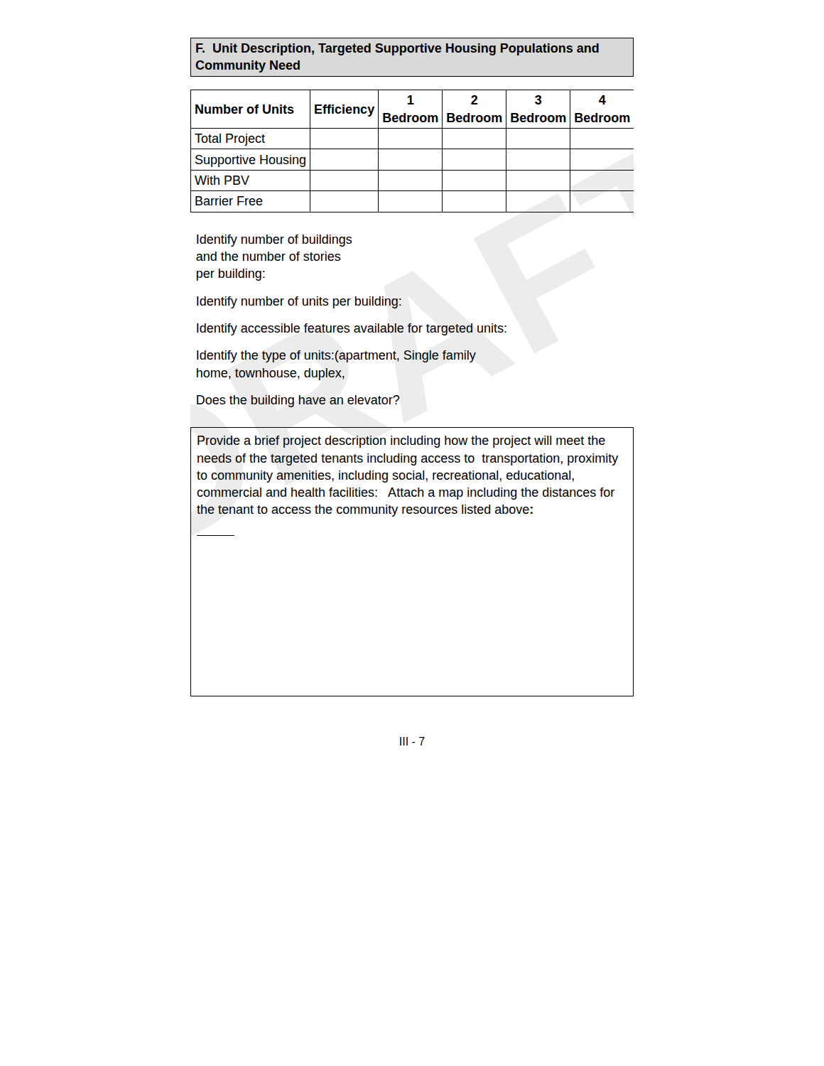DRAFT
F. Unit Description, Targeted Supportive Housing Populations and Community Need
| Number of Units | Efficiency | 1 Bedroom | 2 Bedroom | 3 Bedroom | 4 Bedroom |
| --- | --- | --- | --- | --- | --- |
| Total Project | | | | | |
| Supportive Housing | | | | | |
| With PBV | | | | | |
| Barrier Free | | | | | |
Identify number of buildings
and the number of stories
per building:
Identify number of units per building:
Identify accessible features available for targeted units:
Identify the type of units:(apartment, Single family
home, townhouse, duplex,
Does the building have an elevator?
Provide a brief project description including how the project will meet the needs of the targeted tenants including access to transportation, proximity to community amenities, including social, recreational, educational, commercial and health facilities: Attach a map including the distances for the tenant to access the community resources listed above:
III - 7